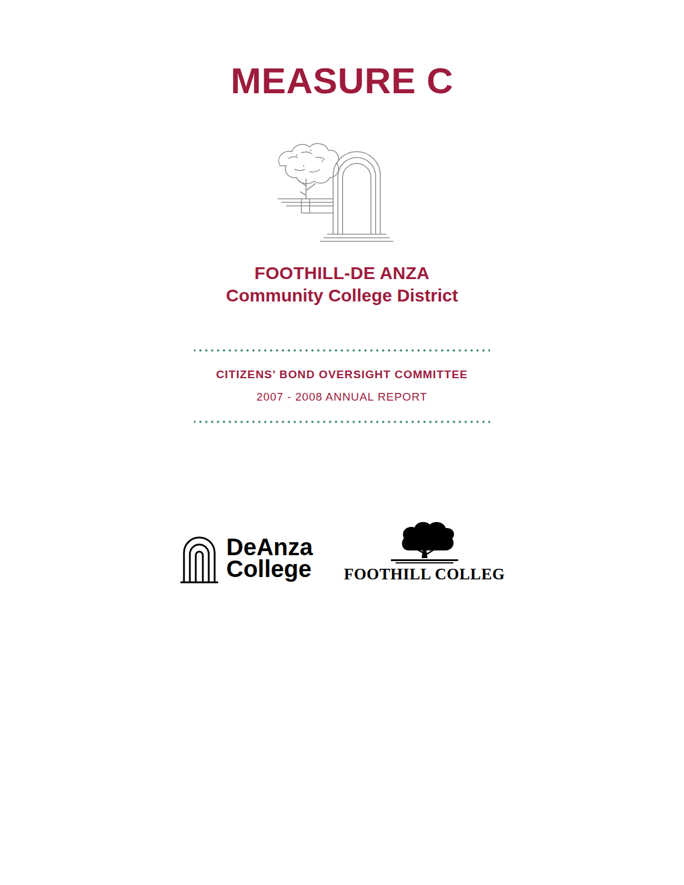MEASURE C
FOOTHILL-DE ANZA Community College District
Citizens’ Bond Oversight Committee
2007 - 2008 ANNUAL REPORT
De Anza College
FOOTHILL COLLEG